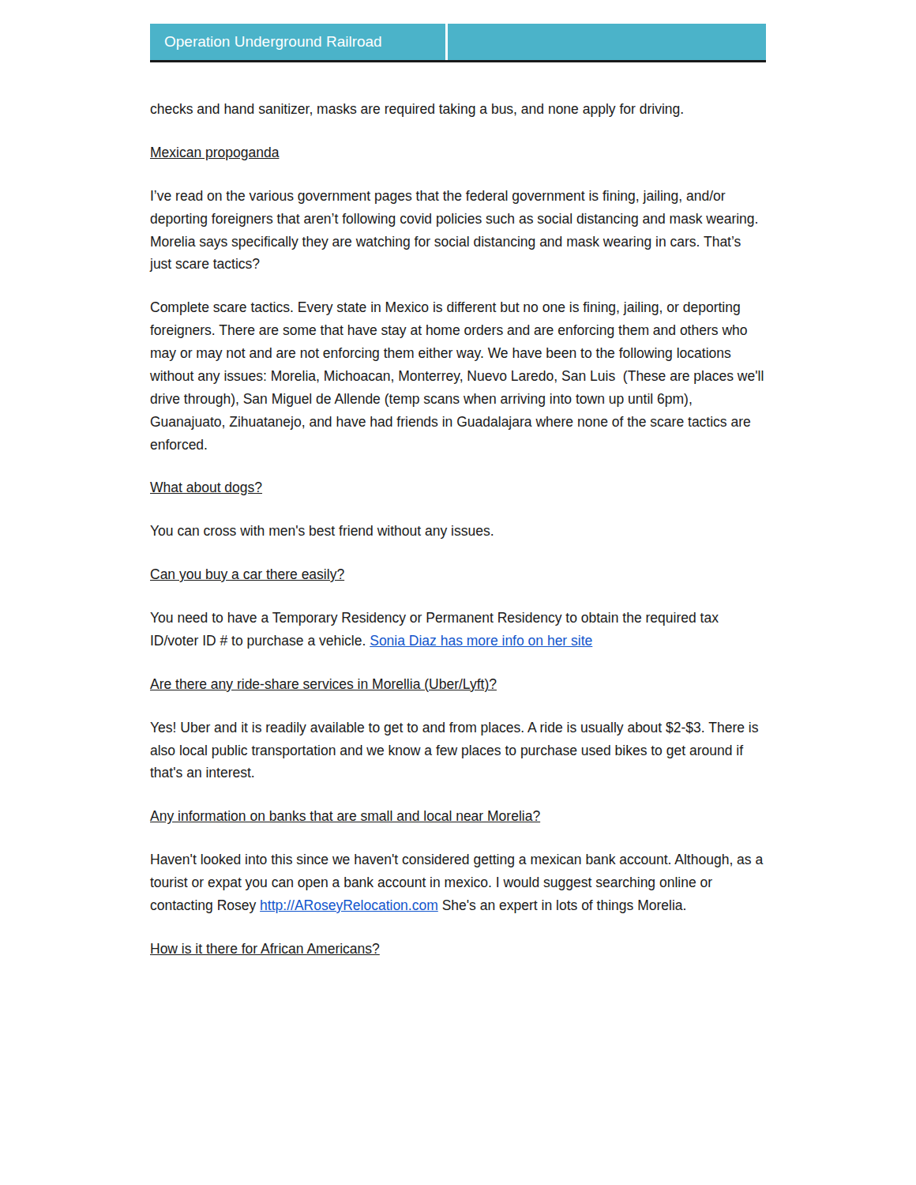Operation Underground Railroad
checks and hand sanitizer, masks are required taking a bus, and none apply for driving.
Mexican propoganda
I’ve read on the various government pages that the federal government is fining, jailing, and/or deporting foreigners that aren’t following covid policies such as social distancing and mask wearing. Morelia says specifically they are watching for social distancing and mask wearing in cars. That’s just scare tactics?
Complete scare tactics. Every state in Mexico is different but no one is fining, jailing, or deporting foreigners. There are some that have stay at home orders and are enforcing them and others who may or may not and are not enforcing them either way. We have been to the following locations without any issues: Morelia, Michoacan, Monterrey, Nuevo Laredo, San Luis (These are places we'll drive through), San Miguel de Allende (temp scans when arriving into town up until 6pm), Guanajuato, Zihuatanejo, and have had friends in Guadalajara where none of the scare tactics are enforced.
What about dogs?
You can cross with men's best friend without any issues.
Can you buy a car there easily?
You need to have a Temporary Residency or Permanent Residency to obtain the required tax ID/voter ID # to purchase a vehicle. Sonia Diaz has more info on her site
Are there any ride-share services in Morellia (Uber/Lyft)?
Yes! Uber and it is readily available to get to and from places. A ride is usually about $2-$3. There is also local public transportation and we know a few places to purchase used bikes to get around if that's an interest.
Any information on banks that are small and local near Morelia?
Haven't looked into this since we haven't considered getting a mexican bank account. Although, as a tourist or expat you can open a bank account in mexico. I would suggest searching online or contacting Rosey http://ARoseyRelocation.com She's an expert in lots of things Morelia.
How is it there for African Americans?